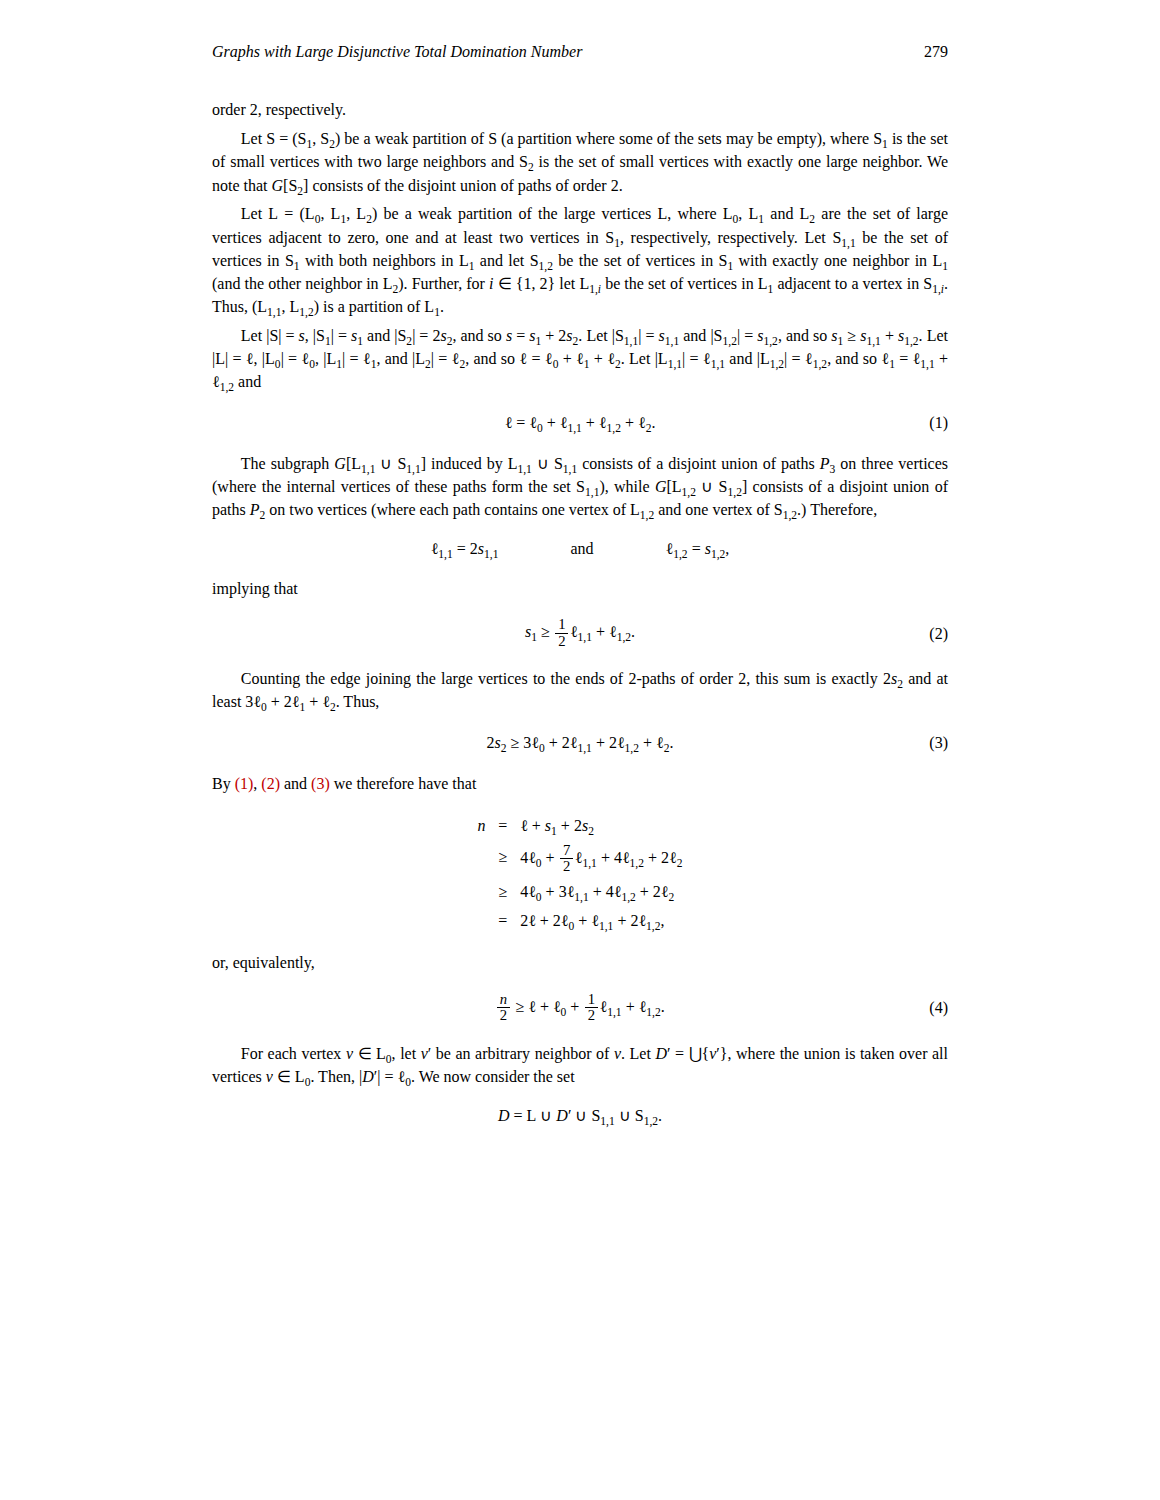Graphs with Large Disjunctive Total Domination Number 279
order 2, respectively.
Let S = (S1, S2) be a weak partition of S (a partition where some of the sets may be empty), where S1 is the set of small vertices with two large neighbors and S2 is the set of small vertices with exactly one large neighbor. We note that G[S2] consists of the disjoint union of paths of order 2.
Let L = (L0, L1, L2) be a weak partition of the large vertices L, where L0, L1 and L2 are the set of large vertices adjacent to zero, one and at least two vertices in S1, respectively, respectively. Let S1,1 be the set of vertices in S1 with both neighbors in L1 and let S1,2 be the set of vertices in S1 with exactly one neighbor in L1 (and the other neighbor in L2). Further, for i ∈ {1, 2} let L1,i be the set of vertices in L1 adjacent to a vertex in S1,i. Thus, (L1,1, L1,2) is a partition of L1.
Let |S| = s, |S1| = s1 and |S2| = 2s2, and so s = s1 + 2s2. Let |S1,1| = s1,1 and |S1,2| = s1,2, and so s1 ≥ s1,1 + s1,2. Let |L| = ℓ, |L0| = ℓ0, |L1| = ℓ1, and |L2| = ℓ2, and so ℓ = ℓ0 + ℓ1 + ℓ2. Let |L1,1| = ℓ1,1 and |L1,2| = ℓ1,2, and so ℓ1 = ℓ1,1 + ℓ1,2 and
ℓ = ℓ0 + ℓ1,1 + ℓ1,2 + ℓ2. (1)
The subgraph G[L1,1 ∪ S1,1] induced by L1,1 ∪ S1,1 consists of a disjoint union of paths P3 on three vertices (where the internal vertices of these paths form the set S1,1), while G[L1,2 ∪ S1,2] consists of a disjoint union of paths P2 on two vertices (where each path contains one vertex of L1,2 and one vertex of S1,2.) Therefore,
ℓ1,1 = 2s1,1 and ℓ1,2 = s1,2,
implying that
s1 ≥ 12ℓ1,1 + ℓ1,2. (2)
Counting the edge joining the large vertices to the ends of 2-paths of order 2, this sum is exactly 2s2 and at least 3ℓ0 + 2ℓ1 + ℓ2. Thus,
2s2 ≥ 3ℓ0 + 2ℓ1,1 + 2ℓ1,2 + ℓ2. (3)
By (1), (2) and (3) we therefore have that
| n | = | ℓ + s 1 + 2 s 2 |
| | ≥ | 4ℓ 0 + 7 2 ℓ 1,1 + 4ℓ 1,2 + 2ℓ 2 |
| | ≥ | 4ℓ 0 + 3ℓ 1,1 + 4ℓ 1,2 + 2ℓ 2 |
| | = | 2ℓ + 2ℓ 0 + ℓ 1,1 + 2ℓ 1,2 , |
or, equivalently,
n 2 ≥ ℓ + ℓ0 + 12ℓ1,1 + ℓ1,2. (4)
For each vertex v ∈ L0, let v′ be an arbitrary neighbor of v. Let D′ = ⋃{v′}, where the union is taken over all vertices v ∈ L0. Then, |D′| = ℓ0. We now consider the set
D = L ∪ D′ ∪ S1,1 ∪ S1,2.